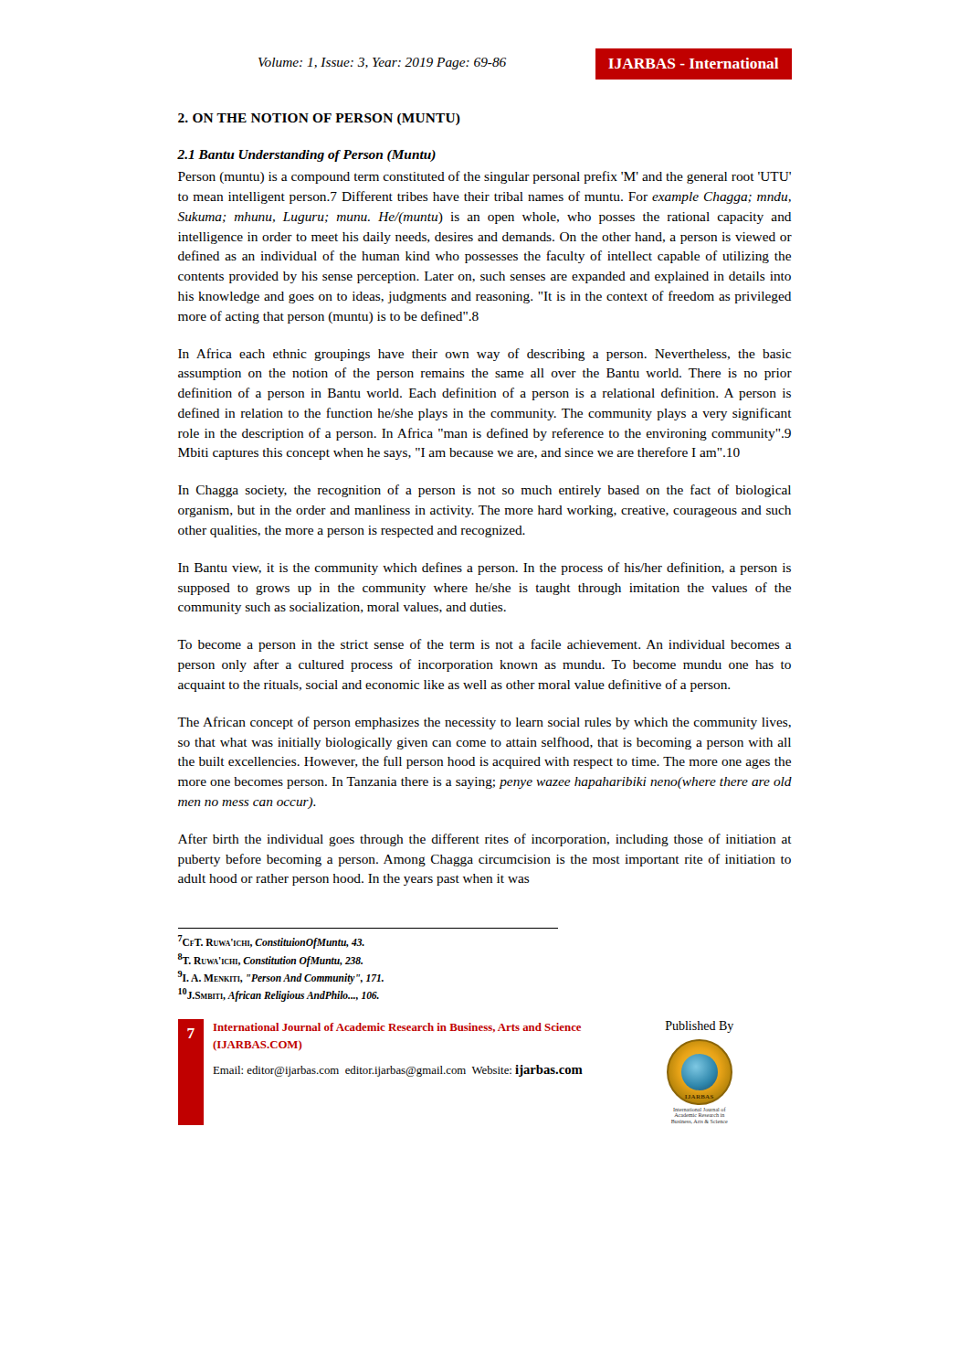Volume: 1, Issue: 3, Year: 2019 Page: 69-86
IJARBAS - International
2. ON THE NOTION OF PERSON (MUNTU)
2.1 Bantu Understanding of Person (Muntu)
Person (muntu) is a compound term constituted of the singular personal prefix 'M' and the general root 'UTU' to mean intelligent person.7 Different tribes have their tribal names of muntu. For example Chagga; mndu, Sukuma; mhunu, Luguru; munu. He/(muntu) is an open whole, who posses the rational capacity and intelligence in order to meet his daily needs, desires and demands. On the other hand, a person is viewed or defined as an individual of the human kind who possesses the faculty of intellect capable of utilizing the contents provided by his sense perception. Later on, such senses are expanded and explained in details into his knowledge and goes on to ideas, judgments and reasoning. "It is in the context of freedom as privileged more of acting that person (muntu) is to be defined".8
In Africa each ethnic groupings have their own way of describing a person. Nevertheless, the basic assumption on the notion of the person remains the same all over the Bantu world. There is no prior definition of a person in Bantu world. Each definition of a person is a relational definition. A person is defined in relation to the function he/she plays in the community. The community plays a very significant role in the description of a person. In Africa "man is defined by reference to the environing community".9 Mbiti captures this concept when he says, "I am because we are, and since we are therefore I am".10
In Chagga society, the recognition of a person is not so much entirely based on the fact of biological organism, but in the order and manliness in activity. The more hard working, creative, courageous and such other qualities, the more a person is respected and recognized.
In Bantu view, it is the community which defines a person. In the process of his/her definition, a person is supposed to grows up in the community where he/she is taught through imitation the values of the community such as socialization, moral values, and duties.
To become a person in the strict sense of the term is not a facile achievement. An individual becomes a person only after a cultured process of incorporation known as mundu. To become mundu one has to acquaint to the rituals, social and economic like as well as other moral value definitive of a person.
The African concept of person emphasizes the necessity to learn social rules by which the community lives, so that what was initially biologically given can come to attain selfhood, that is becoming a person with all the built excellencies. However, the full person hood is acquired with respect to time. The more one ages the more one becomes person. In Tanzania there is a saying; penye wazee hapaharibiki neno(where there are old men no mess can occur).
After birth the individual goes through the different rites of incorporation, including those of initiation at puberty before becoming a person. Among Chagga circumcision is the most important rite of initiation to adult hood or rather person hood. In the years past when it was
7 CfT. Ruwa'ichi, ConstituionOfMuntu, 43.
8 T. Ruwa'ichi, Constitution OfMuntu, 238.
9 I. A. Menkiti, "Person And Community", 171.
10 J.Smbiti, African Religious AndPhilo..., 106.
7
International Journal of Academic Research in Business, Arts and Science (IJARBAS.COM)
Email: editor@ijarbas.com editor.ijarbas@gmail.com Website: ijarbas.com
Published By
International Journal of
Academic Research in
Business, Arts & Science